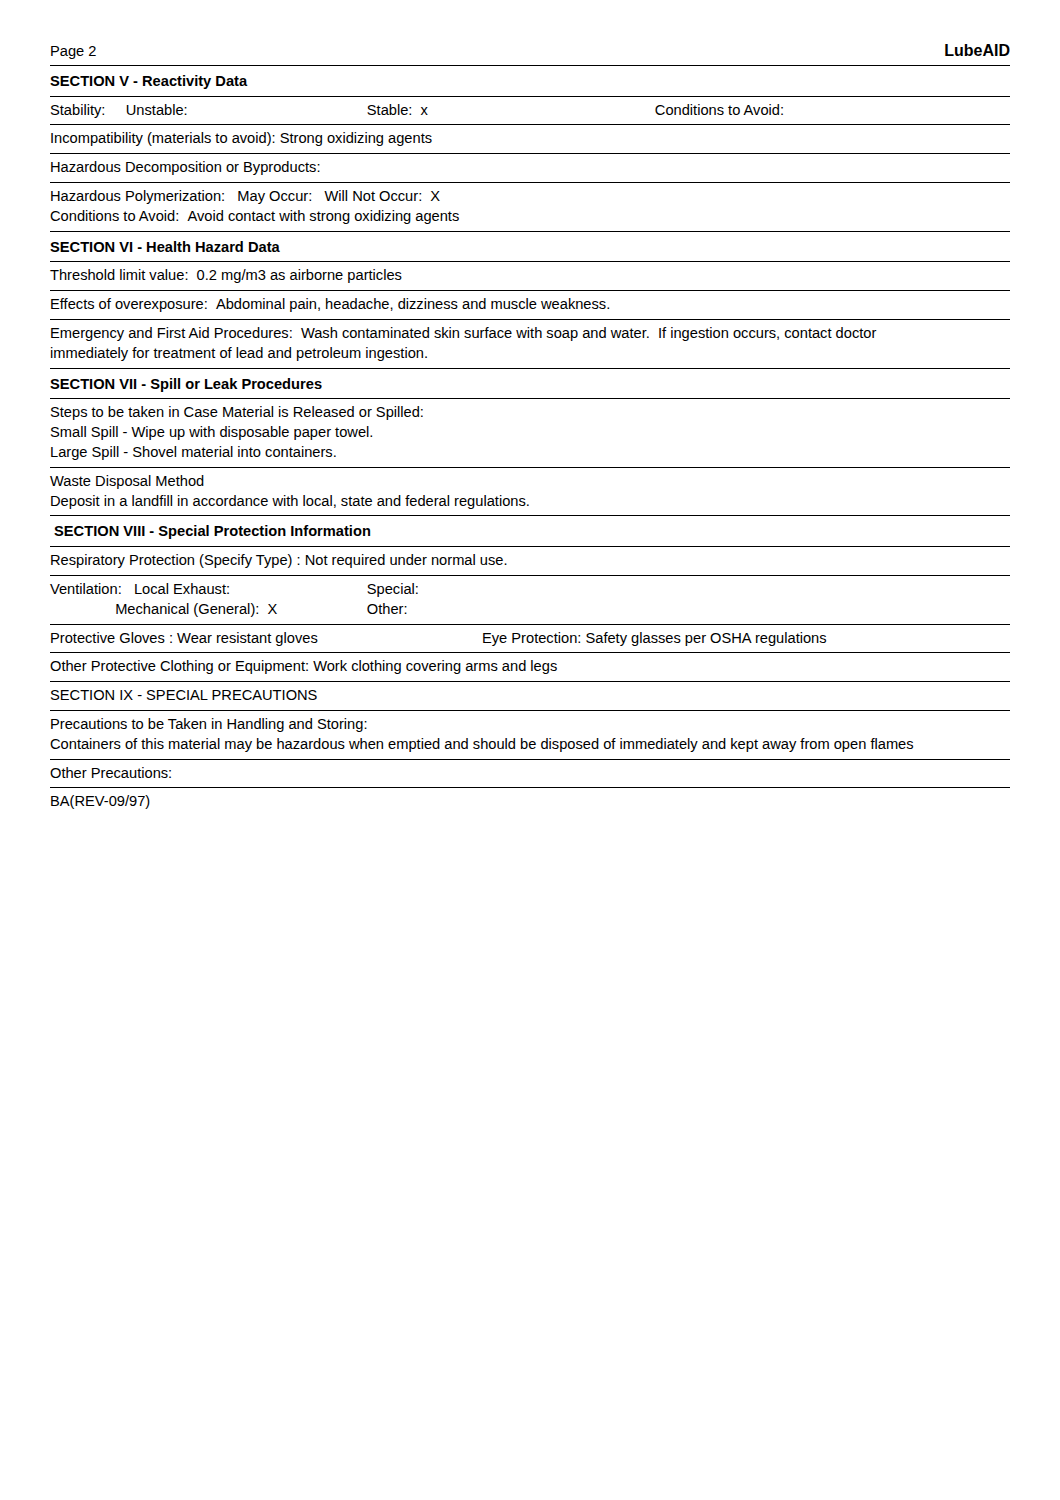Page 2 LubeAID
SECTION V - Reactivity Data
Stability: Unstable:
Stable: x
Conditions to Avoid:
Incompatibility (materials to avoid): Strong oxidizing agents
Hazardous Decomposition or Byproducts:
Hazardous Polymerization: May Occur: Will Not Occur: X
Conditions to Avoid: Avoid contact with strong oxidizing agents
SECTION VI - Health Hazard Data
Threshold limit value: 0.2 mg/m3 as airborne particles
Effects of overexposure: Abdominal pain, headache, dizziness and muscle weakness.
Emergency and First Aid Procedures: Wash contaminated skin surface with soap and water. If ingestion occurs, contact doctor
immediately for treatment of lead and petroleum ingestion.
SECTION VII - Spill or Leak Procedures
Steps to be taken in Case Material is Released or Spilled:
Small Spill - Wipe up with disposable paper towel.
Large Spill - Shovel material into containers.
Waste Disposal Method
Deposit in a landfill in accordance with local, state and federal regulations.
SECTION VIII - Special Protection Information
Respiratory Protection (Specify Type) : Not required under normal use.
Ventilation: Local Exhaust:
Mechanical (General): X
Special:
Other:
Protective Gloves : Wear resistant gloves
Eye Protection: Safety glasses per OSHA regulations
Other Protective Clothing or Equipment: Work clothing covering arms and legs
SECTION IX - SPECIAL PRECAUTIONS
Precautions to be Taken in Handling and Storing:
Containers of this material may be hazardous when emptied and should be disposed of immediately and kept away from open flames
Other Precautions:
BA(REV-09/97)